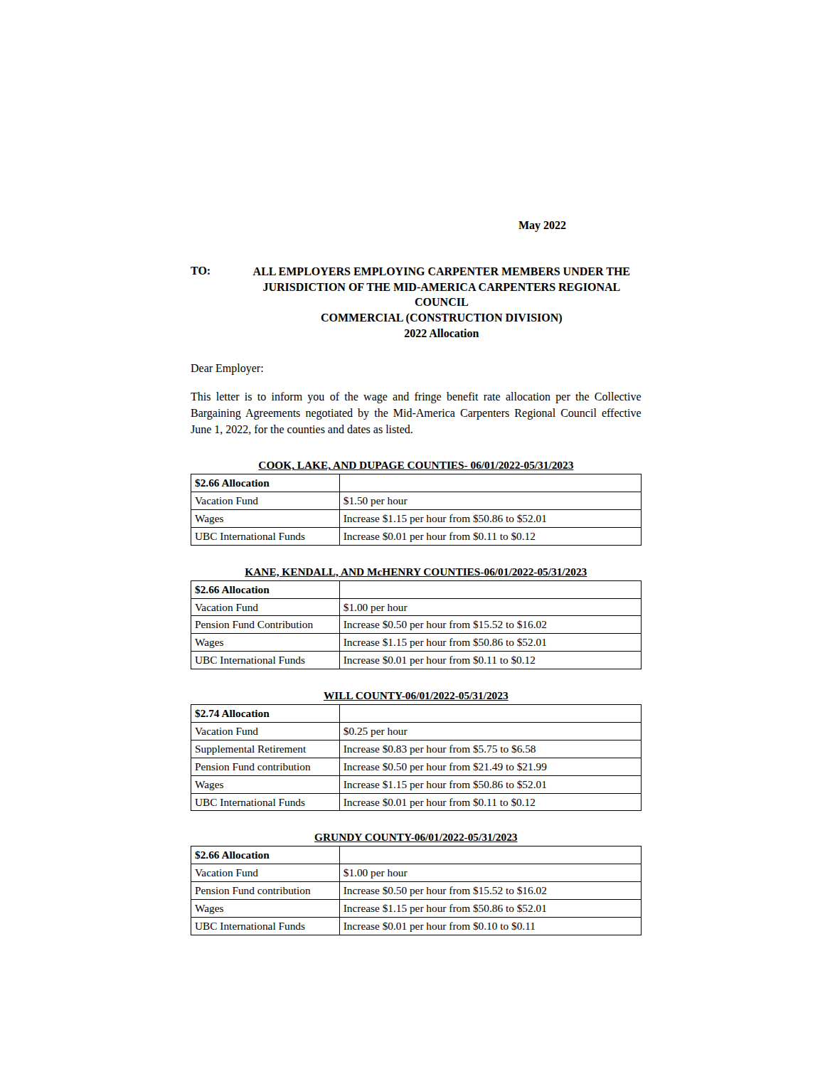May 2022
| TO: | ALL EMPLOYERS EMPLOYING CARPENTER MEMBERS UNDER THE JURISDICTION OF THE MID-AMERICA CARPENTERS REGIONAL COUNCIL COMMERCIAL (CONSTRUCTION DIVISION) 2022 Allocation |
Dear Employer:
This letter is to inform you of the wage and fringe benefit rate allocation per the Collective Bargaining Agreements negotiated by the Mid-America Carpenters Regional Council effective June 1, 2022, for the counties and dates as listed.
COOK, LAKE, AND DUPAGE COUNTIES- 06/01/2022-05/31/2023
| $2.66 Allocation | |
| Vacation Fund | $1.50 per hour |
| Wages | Increase $1.15 per hour from $50.86 to $52.01 |
| UBC International Funds | Increase $0.01 per hour from $0.11 to $0.12 |
KANE, KENDALL, AND McHENRY COUNTIES-06/01/2022-05/31/2023
| $2.66 Allocation | |
| Vacation Fund | $1.00 per hour |
| Pension Fund Contribution | Increase $0.50 per hour from $15.52 to $16.02 |
| Wages | Increase $1.15 per hour from $50.86 to $52.01 |
| UBC International Funds | Increase $0.01 per hour from $0.11 to $0.12 |
WILL COUNTY-06/01/2022-05/31/2023
| $2.74 Allocation | |
| Vacation Fund | $0.25 per hour |
| Supplemental Retirement | Increase $0.83 per hour from $5.75 to $6.58 |
| Pension Fund contribution | Increase $0.50 per hour from $21.49 to $21.99 |
| Wages | Increase $1.15 per hour from $50.86 to $52.01 |
| UBC International Funds | Increase $0.01 per hour from $0.11 to $0.12 |
GRUNDY COUNTY-06/01/2022-05/31/2023
| $2.66 Allocation | |
| Vacation Fund | $1.00 per hour |
| Pension Fund contribution | Increase $0.50 per hour from $15.52 to $16.02 |
| Wages | Increase $1.15 per hour from $50.86 to $52.01 |
| UBC International Funds | Increase $0.01 per hour from $0.10 to $0.11 |